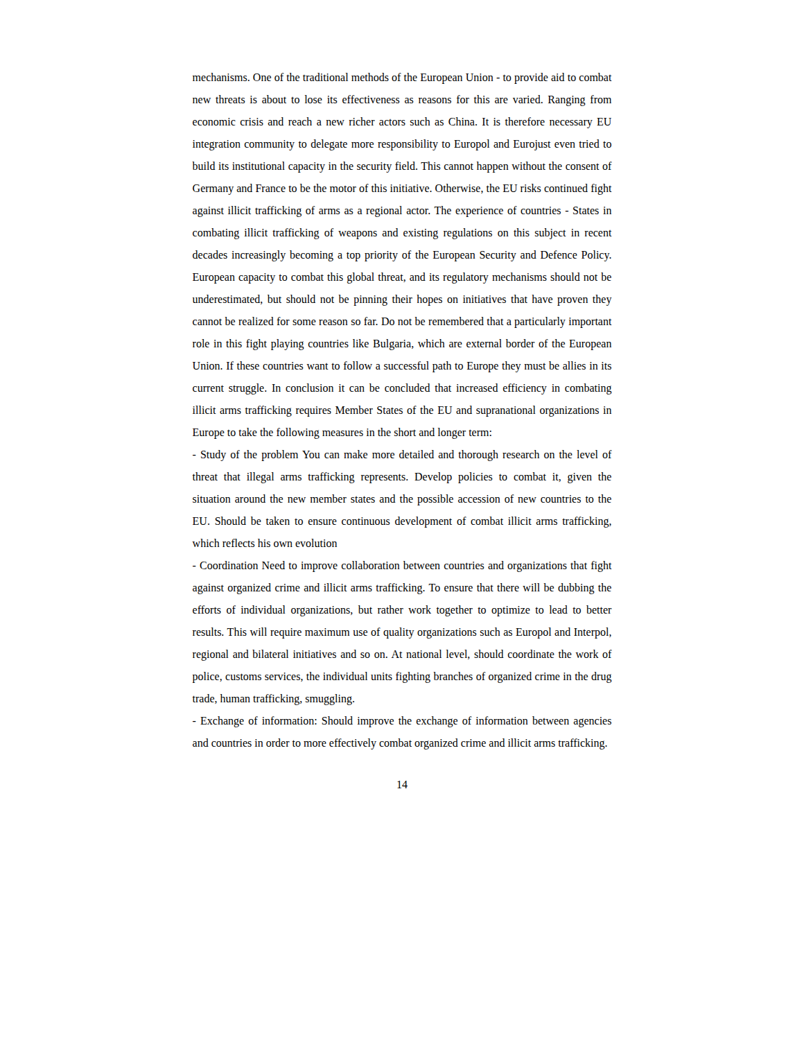mechanisms. One of the traditional methods of the European Union - to provide aid to combat new threats is about to lose its effectiveness as reasons for this are varied. Ranging from economic crisis and reach a new richer actors such as China. It is therefore necessary EU integration community to delegate more responsibility to Europol and Eurojust even tried to build its institutional capacity in the security field. This cannot happen without the consent of Germany and France to be the motor of this initiative. Otherwise, the EU risks continued fight against illicit trafficking of arms as a regional actor. The experience of countries - States in combating illicit trafficking of weapons and existing regulations on this subject in recent decades increasingly becoming a top priority of the European Security and Defence Policy. European capacity to combat this global threat, and its regulatory mechanisms should not be underestimated, but should not be pinning their hopes on initiatives that have proven they cannot be realized for some reason so far. Do not be remembered that a particularly important role in this fight playing countries like Bulgaria, which are external border of the European Union. If these countries want to follow a successful path to Europe they must be allies in its current struggle. In conclusion it can be concluded that increased efficiency in combating illicit arms trafficking requires Member States of the EU and supranational organizations in Europe to take the following measures in the short and longer term:
- Study of the problem You can make more detailed and thorough research on the level of threat that illegal arms trafficking represents. Develop policies to combat it, given the situation around the new member states and the possible accession of new countries to the EU. Should be taken to ensure continuous development of combat illicit arms trafficking, which reflects his own evolution
- Coordination Need to improve collaboration between countries and organizations that fight against organized crime and illicit arms trafficking. To ensure that there will be dubbing the efforts of individual organizations, but rather work together to optimize to lead to better results. This will require maximum use of quality organizations such as Europol and Interpol, regional and bilateral initiatives and so on. At national level, should coordinate the work of police, customs services, the individual units fighting branches of organized crime in the drug trade, human trafficking, smuggling.
- Exchange of information: Should improve the exchange of information between agencies and countries in order to more effectively combat organized crime and illicit arms trafficking.
14